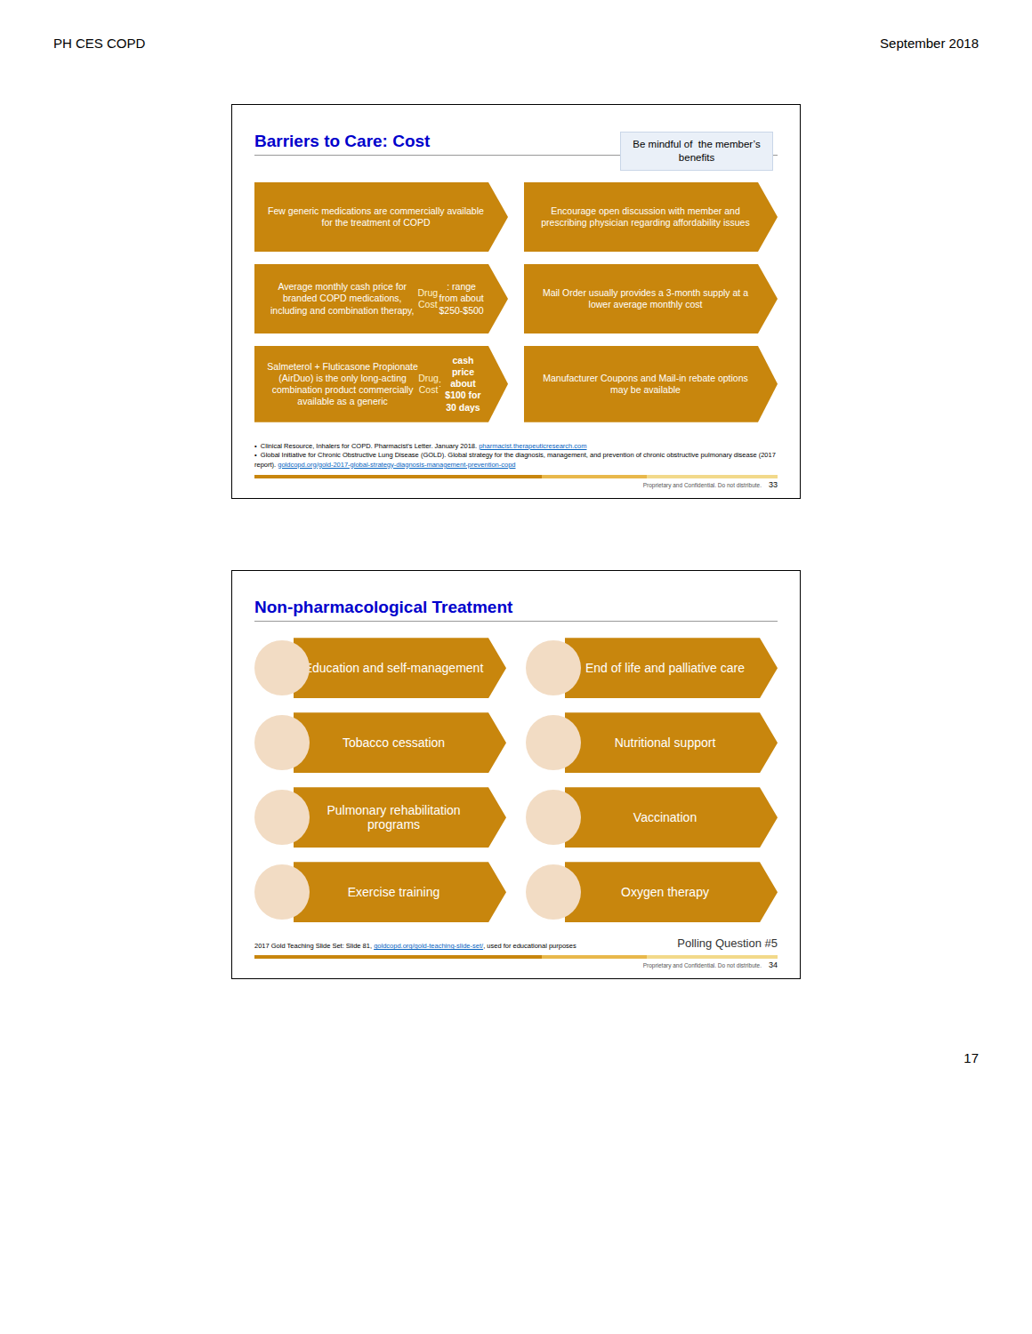PH CES COPD September 2018
Barriers to Care: Cost
Be mindful of the member’s benefits
Few generic medications are commercially available for the treatment of COPD
Encourage open discussion with member and prescribing physician regarding affordability issues
Average monthly cash price for branded COPD medications, including and combination therapy,
Drug Cost: range from about $250-$500
Mail Order usually provides a 3-month supply at a lower average monthly cost
Salmeterol + Fluticasone Propionate (AirDuo) is the only long-acting combination product commercially available as a generic
Drug Cost: cash price about $100 for 30 days
Manufacturer Coupons and Mail-in rebate options may be available
• Clinical Resource, Inhalers for COPD. Pharmacist’s Letter. January 2018. pharmacist.therapeuticresearch.com
• Global Initiative for Chronic Obstructive Lung Disease (GOLD). Global strategy for the diagnosis, management, and prevention of chronic obstructive pulmonary disease (2017 report). goldcopd.org/gold-2017-global-strategy-diagnosis-management-prevention-copd
Proprietary and Confidential. Do not distribute.33
Non-pharmacological Treatment
Education and self-management
End of life and palliative care
Tobacco cessation
Nutritional support
Pulmonary rehabilitation programs
Vaccination
Exercise training
Oxygen therapy
2017 Gold Teaching Slide Set: Slide 81, goldcopd.org/gold-teaching-slide-set/, used for educational purposes
Polling Question #5
Proprietary and Confidential. Do not distribute.34
17